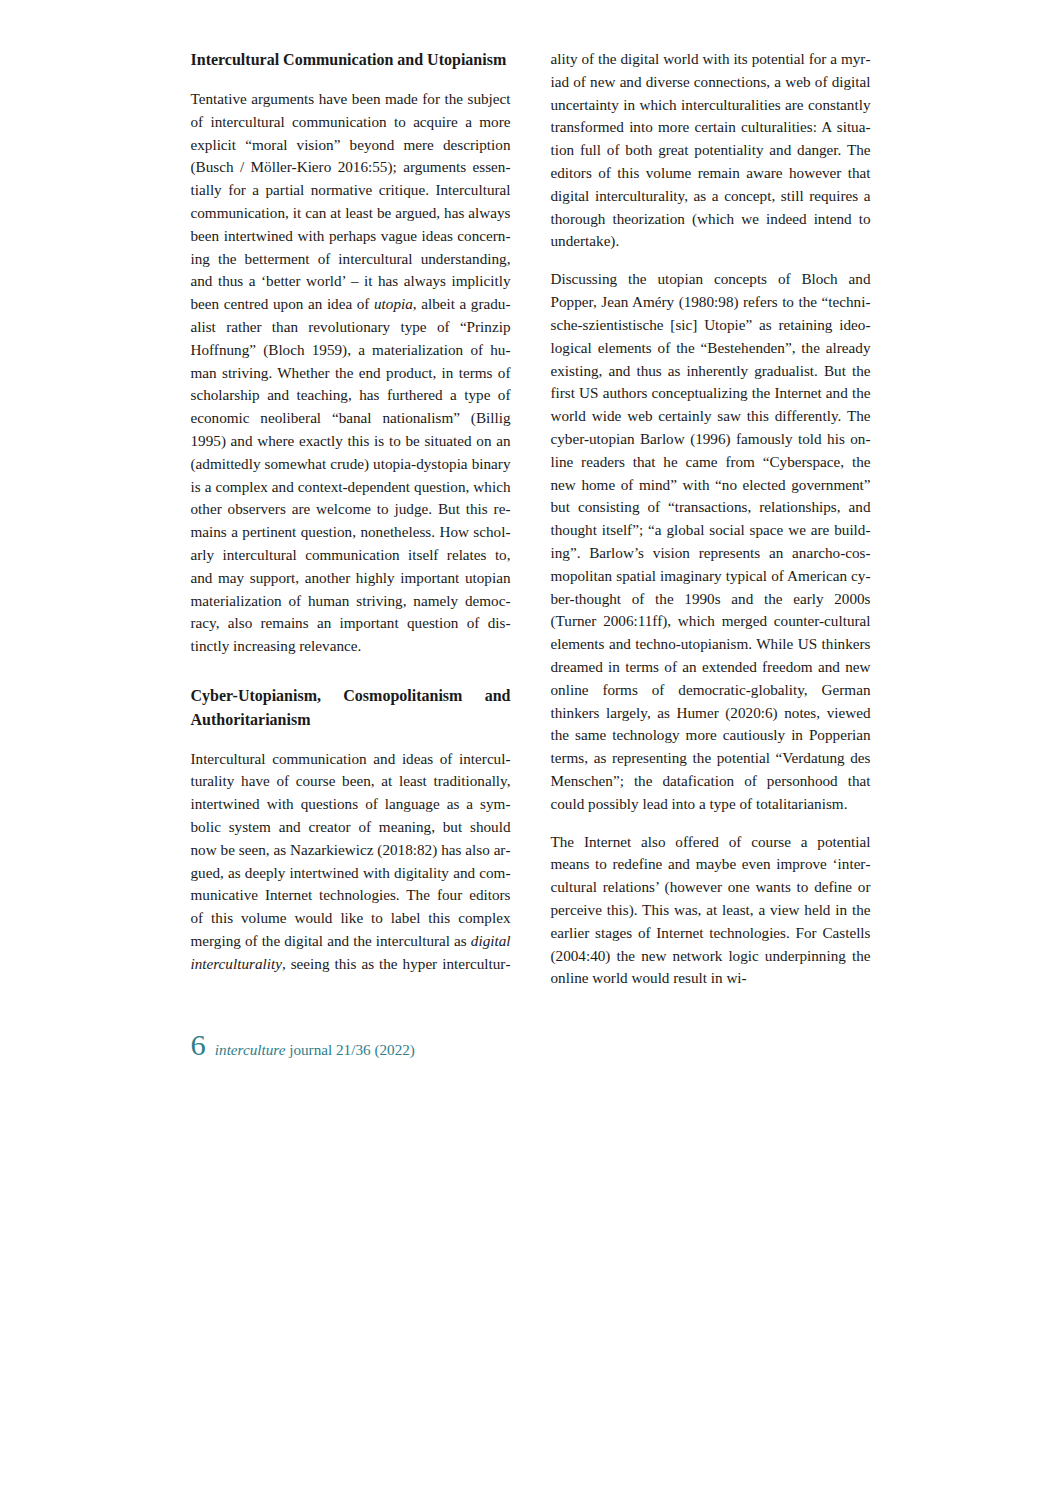Intercultural Communication and Utopianism
Tentative arguments have been made for the subject of intercultural communication to acquire a more explicit “moral vision” beyond mere description (Busch / Möller-Kiero 2016:55); arguments essentially for a partial normative critique. Intercultural communication, it can at least be argued, has always been intertwined with perhaps vague ideas concerning the betterment of intercultural understanding, and thus a ‘better world’ – it has always implicitly been centred upon an idea of utopia, albeit a gradualist rather than revolutionary type of “Prinzip Hoffnung” (Bloch 1959), a materialization of human striving. Whether the end product, in terms of scholarship and teaching, has furthered a type of economic neoliberal “banal nationalism” (Billig 1995) and where exactly this is to be situated on an (admittedly somewhat crude) utopia-dystopia binary is a complex and context-dependent question, which other observers are welcome to judge. But this remains a pertinent question, nonetheless. How scholarly intercultural communication itself relates to, and may support, another highly important utopian materialization of human striving, namely democracy, also remains an important question of distinctly increasing relevance.
Cyber-Utopianism, Cosmopolitanism and Authoritarianism
Intercultural communication and ideas of interculturality have of course been, at least traditionally, intertwined with questions of language as a symbolic system and creator of meaning, but should now be seen, as Nazarkiewicz (2018:82) has also argued, as deeply intertwined with digitality and communicative Internet technologies. The four editors of this volume would like to label this complex merging of the digital and the intercultural as digital interculturality, seeing this as the hyper interculturality of the digital world with its potential for a myriad of new and diverse connections, a web of digital uncertainty in which interculturalities are constantly transformed into more certain culturalities: A situation full of both great potentiality and danger. The editors of this volume remain aware however that digital interculturality, as a concept, still requires a thorough theorization (which we indeed intend to undertake).
Discussing the utopian concepts of Bloch and Popper, Jean Améry (1980:98) refers to the “technische-szientistische [sic] Utopie” as retaining ideological elements of the “Bestehenden”, the already existing, and thus as inherently gradualist. But the first US authors conceptualizing the Internet and the world wide web certainly saw this differently. The cyber-utopian Barlow (1996) famously told his online readers that he came from “Cyberspace, the new home of mind” with “no elected government” but consisting of “transactions, relationships, and thought itself”; “a global social space we are building”. Barlow’s vision represents an anarcho-cosmopolitan spatial imaginary typical of American cyber-thought of the 1990s and the early 2000s (Turner 2006:11ff), which merged counter-cultural elements and techno-utopianism. While US thinkers dreamed in terms of an extended freedom and new online forms of democratic-globality, German thinkers largely, as Humer (2020:6) notes, viewed the same technology more cautiously in Popperian terms, as representing the potential “Verdatung des Menschen”; the datafication of personhood that could possibly lead into a type of totalitarianism.
The Internet also offered of course a potential means to redefine and maybe even improve ‘intercultural relations’ (however one wants to define or perceive this). This was, at least, a view held in the earlier stages of Internet technologies. For Castells (2004:40) the new network logic underpinning the online world would result in wi-
6 interculture journal 21/36 (2022)